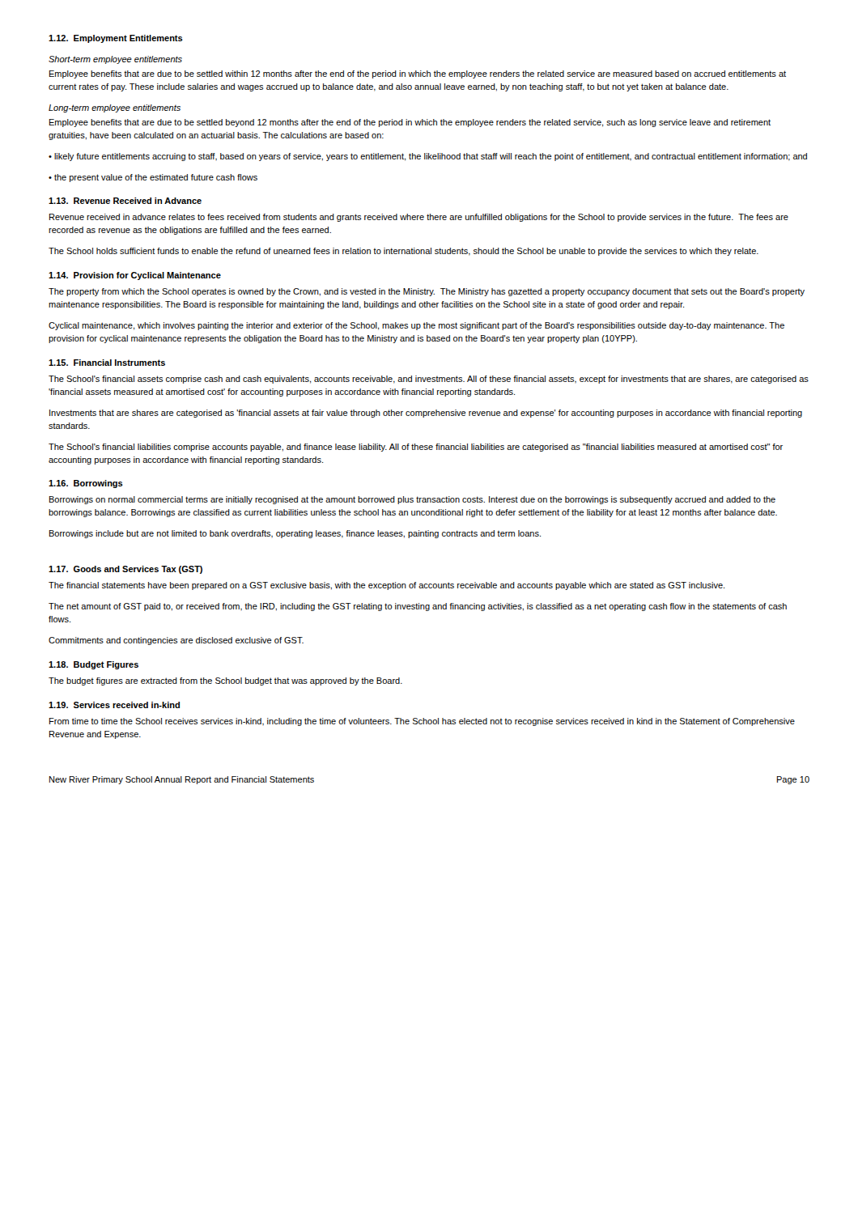1.12. Employment Entitlements
Short-term employee entitlements
Employee benefits that are due to be settled within 12 months after the end of the period in which the employee renders the related service are measured based on accrued entitlements at current rates of pay. These include salaries and wages accrued up to balance date, and also annual leave earned, by non teaching staff, to but not yet taken at balance date.
Long-term employee entitlements
Employee benefits that are due to be settled beyond 12 months after the end of the period in which the employee renders the related service, such as long service leave and retirement gratuities, have been calculated on an actuarial basis. The calculations are based on:
• likely future entitlements accruing to staff, based on years of service, years to entitlement, the likelihood that staff will reach the point of entitlement, and contractual entitlement information; and
• the present value of the estimated future cash flows
1.13. Revenue Received in Advance
Revenue received in advance relates to fees received from students and grants received where there are unfulfilled obligations for the School to provide services in the future. The fees are recorded as revenue as the obligations are fulfilled and the fees earned.
The School holds sufficient funds to enable the refund of unearned fees in relation to international students, should the School be unable to provide the services to which they relate.
1.14. Provision for Cyclical Maintenance
The property from which the School operates is owned by the Crown, and is vested in the Ministry. The Ministry has gazetted a property occupancy document that sets out the Board's property maintenance responsibilities. The Board is responsible for maintaining the land, buildings and other facilities on the School site in a state of good order and repair.
Cyclical maintenance, which involves painting the interior and exterior of the School, makes up the most significant part of the Board's responsibilities outside day-to-day maintenance. The provision for cyclical maintenance represents the obligation the Board has to the Ministry and is based on the Board's ten year property plan (10YPP).
1.15. Financial Instruments
The School's financial assets comprise cash and cash equivalents, accounts receivable, and investments. All of these financial assets, except for investments that are shares, are categorised as 'financial assets measured at amortised cost' for accounting purposes in accordance with financial reporting standards.
Investments that are shares are categorised as 'financial assets at fair value through other comprehensive revenue and expense' for accounting purposes in accordance with financial reporting standards.
The School's financial liabilities comprise accounts payable, and finance lease liability. All of these financial liabilities are categorised as "financial liabilities measured at amortised cost" for accounting purposes in accordance with financial reporting standards.
1.16. Borrowings
Borrowings on normal commercial terms are initially recognised at the amount borrowed plus transaction costs. Interest due on the borrowings is subsequently accrued and added to the borrowings balance. Borrowings are classified as current liabilities unless the school has an unconditional right to defer settlement of the liability for at least 12 months after balance date.
Borrowings include but are not limited to bank overdrafts, operating leases, finance leases, painting contracts and term loans.
1.17. Goods and Services Tax (GST)
The financial statements have been prepared on a GST exclusive basis, with the exception of accounts receivable and accounts payable which are stated as GST inclusive.
The net amount of GST paid to, or received from, the IRD, including the GST relating to investing and financing activities, is classified as a net operating cash flow in the statements of cash flows.
Commitments and contingencies are disclosed exclusive of GST.
1.18. Budget Figures
The budget figures are extracted from the School budget that was approved by the Board.
1.19. Services received in-kind
From time to time the School receives services in-kind, including the time of volunteers. The School has elected not to recognise services received in kind in the Statement of Comprehensive Revenue and Expense.
New River Primary School Annual Report and Financial Statements Page 10